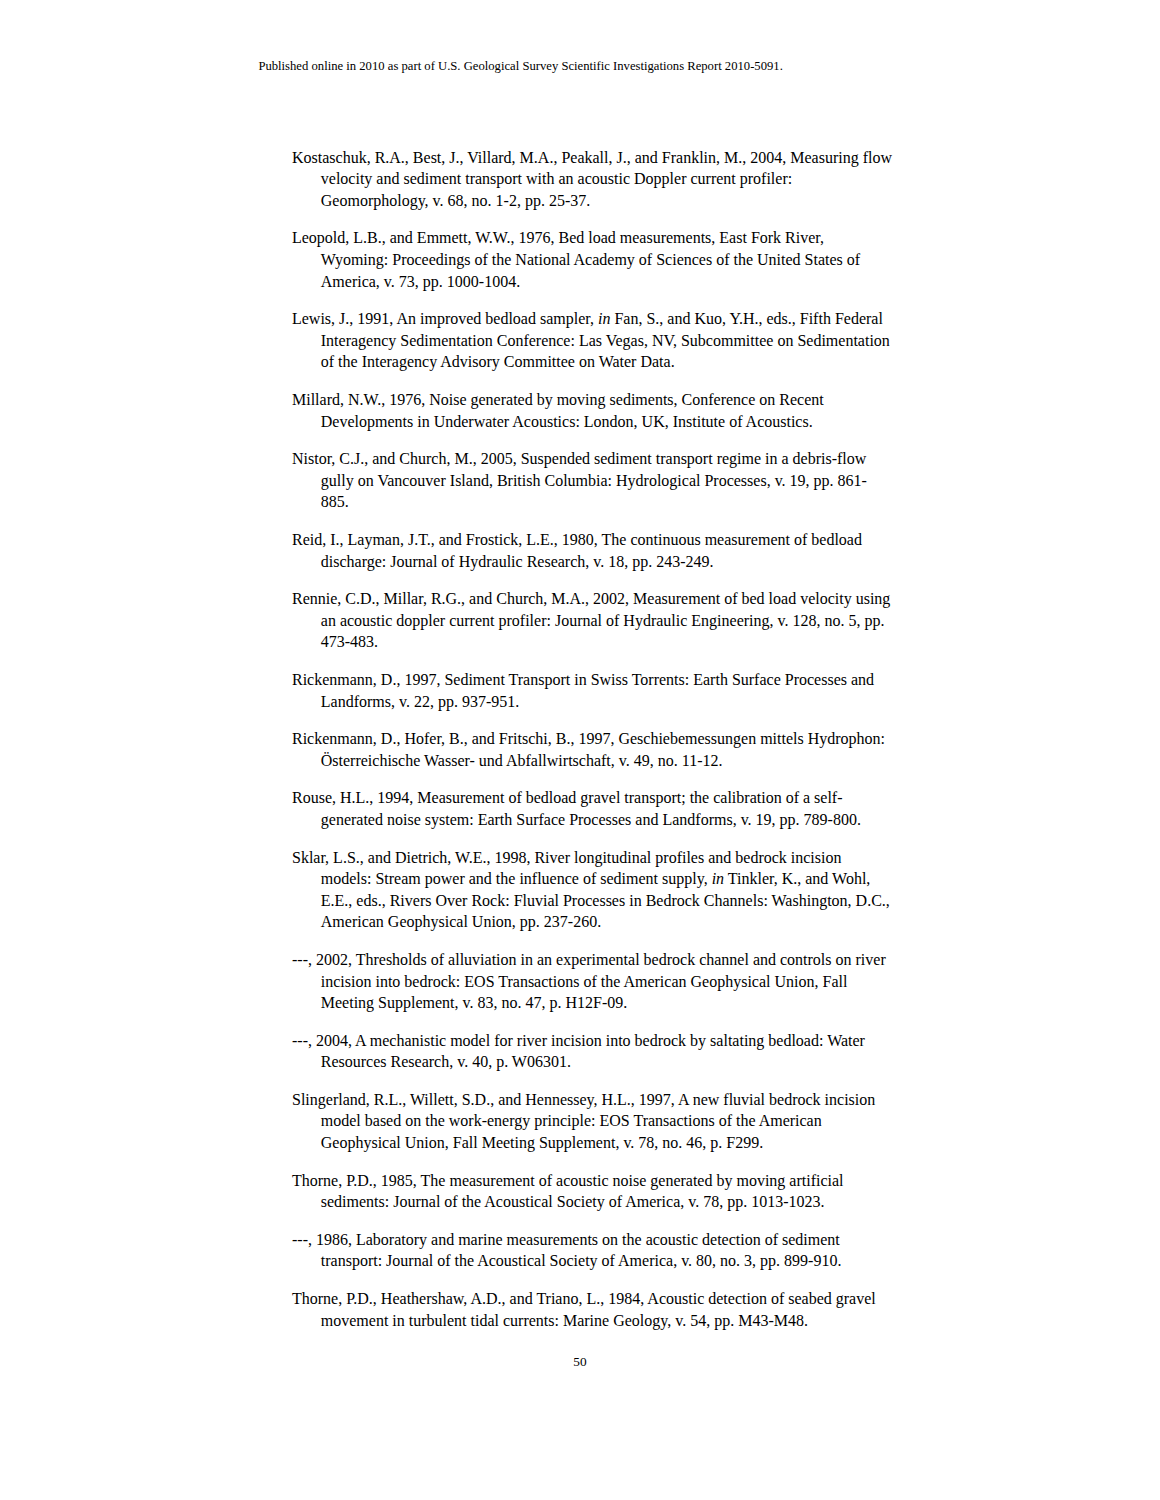Published online in 2010 as part of U.S. Geological Survey Scientific Investigations Report 2010-5091.
Kostaschuk, R.A., Best, J., Villard, M.A., Peakall, J., and Franklin, M., 2004, Measuring flow velocity and sediment transport with an acoustic Doppler current profiler: Geomorphology, v. 68, no. 1-2, pp. 25-37.
Leopold, L.B., and Emmett, W.W., 1976, Bed load measurements, East Fork River, Wyoming: Proceedings of the National Academy of Sciences of the United States of America, v. 73, pp. 1000-1004.
Lewis, J., 1991, An improved bedload sampler, in Fan, S., and Kuo, Y.H., eds., Fifth Federal Interagency Sedimentation Conference: Las Vegas, NV, Subcommittee on Sedimentation of the Interagency Advisory Committee on Water Data.
Millard, N.W., 1976, Noise generated by moving sediments, Conference on Recent Developments in Underwater Acoustics: London, UK, Institute of Acoustics.
Nistor, C.J., and Church, M., 2005, Suspended sediment transport regime in a debris-flow gully on Vancouver Island, British Columbia: Hydrological Processes, v. 19, pp. 861-885.
Reid, I., Layman, J.T., and Frostick, L.E., 1980, The continuous measurement of bedload discharge: Journal of Hydraulic Research, v. 18, pp. 243-249.
Rennie, C.D., Millar, R.G., and Church, M.A., 2002, Measurement of bed load velocity using an acoustic doppler current profiler: Journal of Hydraulic Engineering, v. 128, no. 5, pp. 473-483.
Rickenmann, D., 1997, Sediment Transport in Swiss Torrents: Earth Surface Processes and Landforms, v. 22, pp. 937-951.
Rickenmann, D., Hofer, B., and Fritschi, B., 1997, Geschiebemessungen mittels Hydrophon: Österreichische Wasser- und Abfallwirtschaft, v. 49, no. 11-12.
Rouse, H.L., 1994, Measurement of bedload gravel transport; the calibration of a self-generated noise system: Earth Surface Processes and Landforms, v. 19, pp. 789-800.
Sklar, L.S., and Dietrich, W.E., 1998, River longitudinal profiles and bedrock incision models: Stream power and the influence of sediment supply, in Tinkler, K., and Wohl, E.E., eds., Rivers Over Rock: Fluvial Processes in Bedrock Channels: Washington, D.C., American Geophysical Union, pp. 237-260.
---, 2002, Thresholds of alluviation in an experimental bedrock channel and controls on river incision into bedrock: EOS Transactions of the American Geophysical Union, Fall Meeting Supplement, v. 83, no. 47, p. H12F-09.
---, 2004, A mechanistic model for river incision into bedrock by saltating bedload: Water Resources Research, v. 40, p. W06301.
Slingerland, R.L., Willett, S.D., and Hennessey, H.L., 1997, A new fluvial bedrock incision model based on the work-energy principle: EOS Transactions of the American Geophysical Union, Fall Meeting Supplement, v. 78, no. 46, p. F299.
Thorne, P.D., 1985, The measurement of acoustic noise generated by moving artificial sediments: Journal of the Acoustical Society of America, v. 78, pp. 1013-1023.
---, 1986, Laboratory and marine measurements on the acoustic detection of sediment transport: Journal of the Acoustical Society of America, v. 80, no. 3, pp. 899-910.
Thorne, P.D., Heathershaw, A.D., and Triano, L., 1984, Acoustic detection of seabed gravel movement in turbulent tidal currents: Marine Geology, v. 54, pp. M43-M48.
50